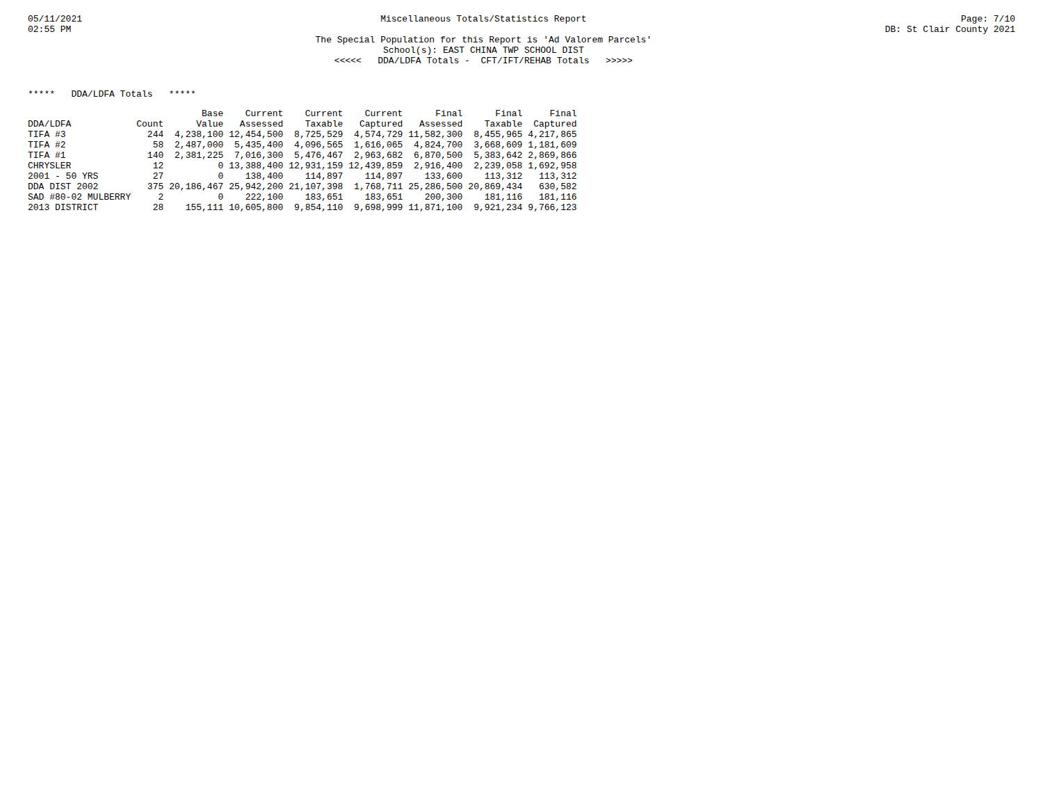05/11/2021
02:55 PM
Miscellaneous Totals/Statistics Report
The Special Population for this Report is 'Ad Valorem Parcels'
School(s): EAST CHINA TWP SCHOOL DIST
<<<<< DDA/LDFA Totals - CFT/IFT/REHAB Totals >>>>>
Page: 7/10
DB: St Clair County 2021
***** DDA/LDFA Totals *****
| | | Base | Current | Current | Current | Final | Final | Final |
| --- | --- | --- | --- | --- | --- | --- | --- | --- |
| DDA/LDFA | Count | Value | Assessed | Taxable | Captured | Assessed | Taxable | Captured |
| TIFA #3 | 244 | 4,238,100 | 12,454,500 | 8,725,529 | 4,574,729 | 11,582,300 | 8,455,965 | 4,217,865 |
| TIFA #2 | 58 | 2,487,000 | 5,435,400 | 4,096,565 | 1,616,065 | 4,824,700 | 3,668,609 | 1,181,609 |
| TIFA #1 | 140 | 2,381,225 | 7,016,300 | 5,476,467 | 2,963,682 | 6,870,500 | 5,383,642 | 2,869,866 |
| CHRYSLER | 12 | 0 | 13,388,400 | 12,931,159 | 12,439,859 | 2,916,400 | 2,239,058 | 1,692,958 |
| 2001 - 50 YRS | 27 | 0 | 138,400 | 114,897 | 114,897 | 133,600 | 113,312 | 113,312 |
| DDA DIST 2002 | 375 | 20,186,467 | 25,942,200 | 21,107,398 | 1,768,711 | 25,286,500 | 20,869,434 | 630,582 |
| SAD #80-02 MULBERRY | 2 | 0 | 222,100 | 183,651 | 183,651 | 200,300 | 181,116 | 181,116 |
| 2013 DISTRICT | 28 | 155,111 | 10,605,800 | 9,854,110 | 9,698,999 | 11,871,100 | 9,921,234 | 9,766,123 |